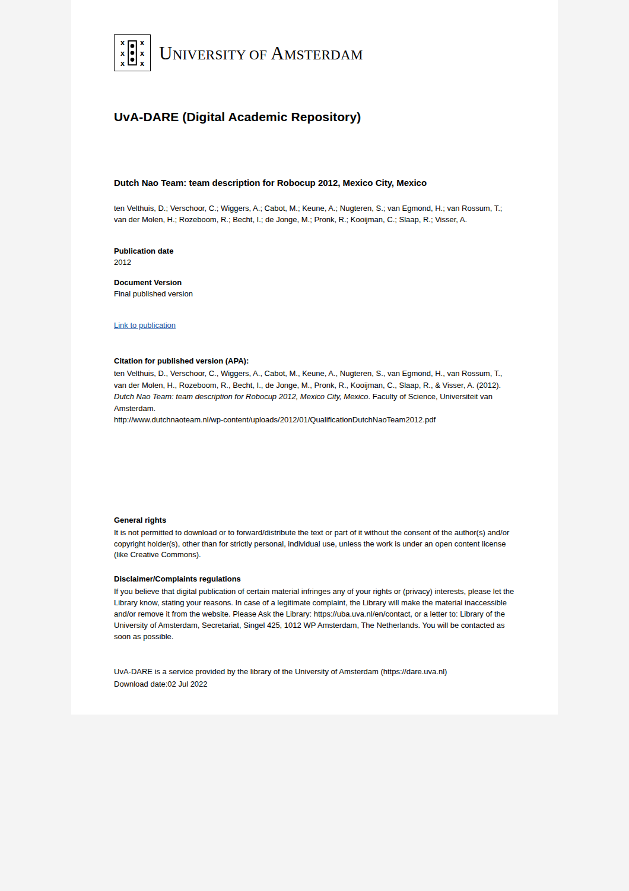x x x x x x
UNIVERSITY OF AMSTERDAM
UvA-DARE (Digital Academic Repository)
Dutch Nao Team: team description for Robocup 2012, Mexico City, Mexico
ten Velthuis, D.; Verschoor, C.; Wiggers, A.; Cabot, M.; Keune, A.; Nugteren, S.; van Egmond, H.; van Rossum, T.; van der Molen, H.; Rozeboom, R.; Becht, I.; de Jonge, M.; Pronk, R.; Kooijman, C.; Slaap, R.; Visser, A.
Publication date
2012
Document Version
Final published version
Link to publication
Citation for published version (APA):
ten Velthuis, D., Verschoor, C., Wiggers, A., Cabot, M., Keune, A., Nugteren, S., van Egmond, H., van Rossum, T., van der Molen, H., Rozeboom, R., Becht, I., de Jonge, M., Pronk, R., Kooijman, C., Slaap, R., & Visser, A. (2012). Dutch Nao Team: team description for Robocup 2012, Mexico City, Mexico. Faculty of Science, Universiteit van Amsterdam.
http://www.dutchnaoteam.nl/wp-content/uploads/2012/01/QualificationDutchNaoTeam2012.pdf
General rights
It is not permitted to download or to forward/distribute the text or part of it without the consent of the author(s) and/or copyright holder(s), other than for strictly personal, individual use, unless the work is under an open content license (like Creative Commons).
Disclaimer/Complaints regulations
If you believe that digital publication of certain material infringes any of your rights or (privacy) interests, please let the Library know, stating your reasons. In case of a legitimate complaint, the Library will make the material inaccessible and/or remove it from the website. Please Ask the Library: https://uba.uva.nl/en/contact, or a letter to: Library of the University of Amsterdam, Secretariat, Singel 425, 1012 WP Amsterdam, The Netherlands. You will be contacted as soon as possible.
UvA-DARE is a service provided by the library of the University of Amsterdam (https://dare.uva.nl)
Download date:02 Jul 2022